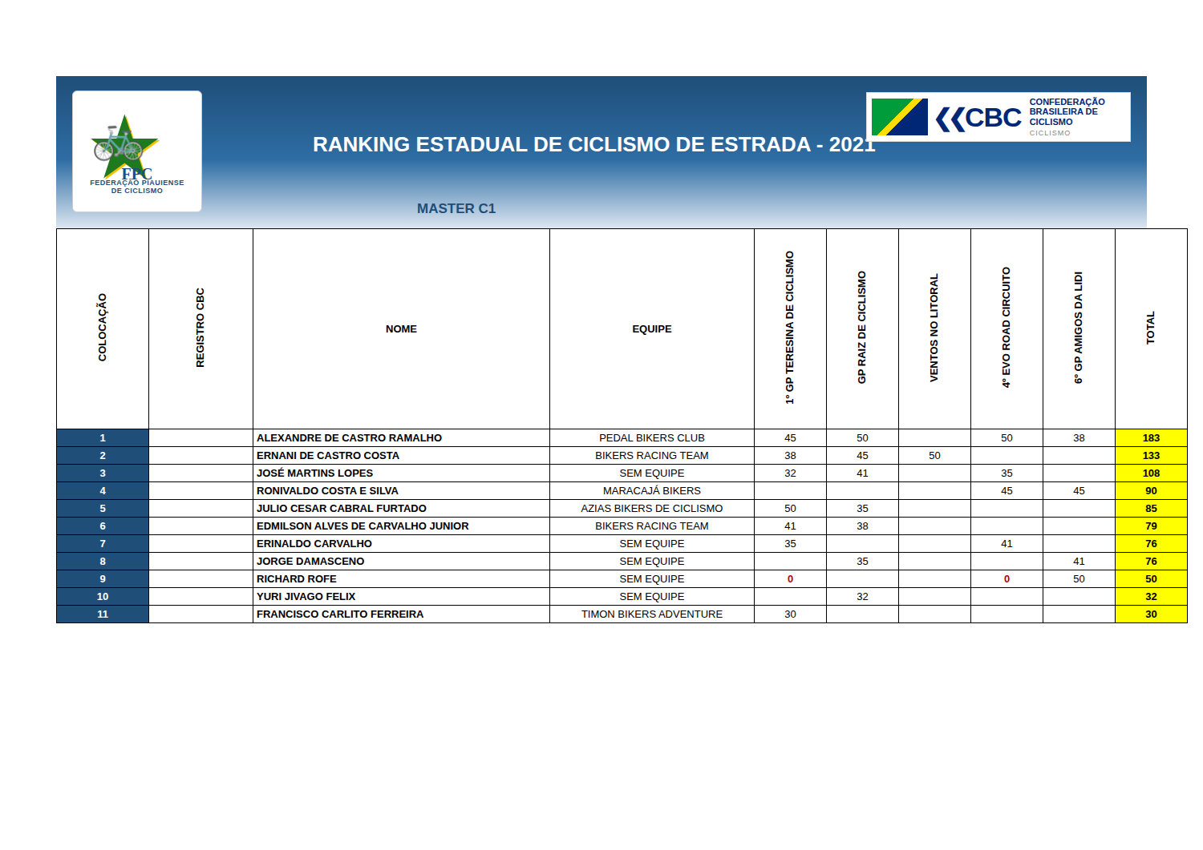🚲
FPC
FEDERAÇÃO PIAUIENSE DE CICLISMO
RANKING ESTADUAL DE CICLISMO DE ESTRADA - 2021
❮❮
CBC
CONFEDERAÇÃO
BRASILEIRA DE
CICLISMO
ciclismo
MASTER C1
| COLOCAÇÃO | REGISTRO CBC | NOME | EQUIPE | 1º GP TERESINA DE CICLISMO | GP RAIZ DE CICLISMO | VENTOS NO LITORAL | 4º EVO ROAD CIRCUITO | 6º GP AMIGOS DA LIDI | TOTAL |
| --- | --- | --- | --- | --- | --- | --- | --- | --- | --- |
| 1 | | ALEXANDRE DE CASTRO RAMALHO | PEDAL BIKERS CLUB | 45 | 50 | | 50 | 38 | 183 |
| 2 | | ERNANI DE CASTRO COSTA | BIKERS RACING TEAM | 38 | 45 | 50 | | | 133 |
| 3 | | JOSÉ MARTINS LOPES | SEM EQUIPE | 32 | 41 | | 35 | | 108 |
| 4 | | RONIVALDO COSTA E SILVA | MARACAJÁ BIKERS | | | | 45 | 45 | 90 |
| 5 | | JULIO CESAR CABRAL FURTADO | AZIAS BIKERS DE CICLISMO | 50 | 35 | | | | 85 |
| 6 | | EDMILSON ALVES DE CARVALHO JUNIOR | BIKERS RACING TEAM | 41 | 38 | | | | 79 |
| 7 | | ERINALDO CARVALHO | SEM EQUIPE | 35 | | | 41 | | 76 |
| 8 | | JORGE DAMASCENO | SEM EQUIPE | | 35 | | | 41 | 76 |
| 9 | | RICHARD ROFE | SEM EQUIPE | 0 | | | 0 | 50 | 50 |
| 10 | | YURI JIVAGO FELIX | SEM EQUIPE | | 32 | | | | 32 |
| 11 | | FRANCISCO CARLITO FERREIRA | TIMON BIKERS ADVENTURE | 30 | | | | | 30 |